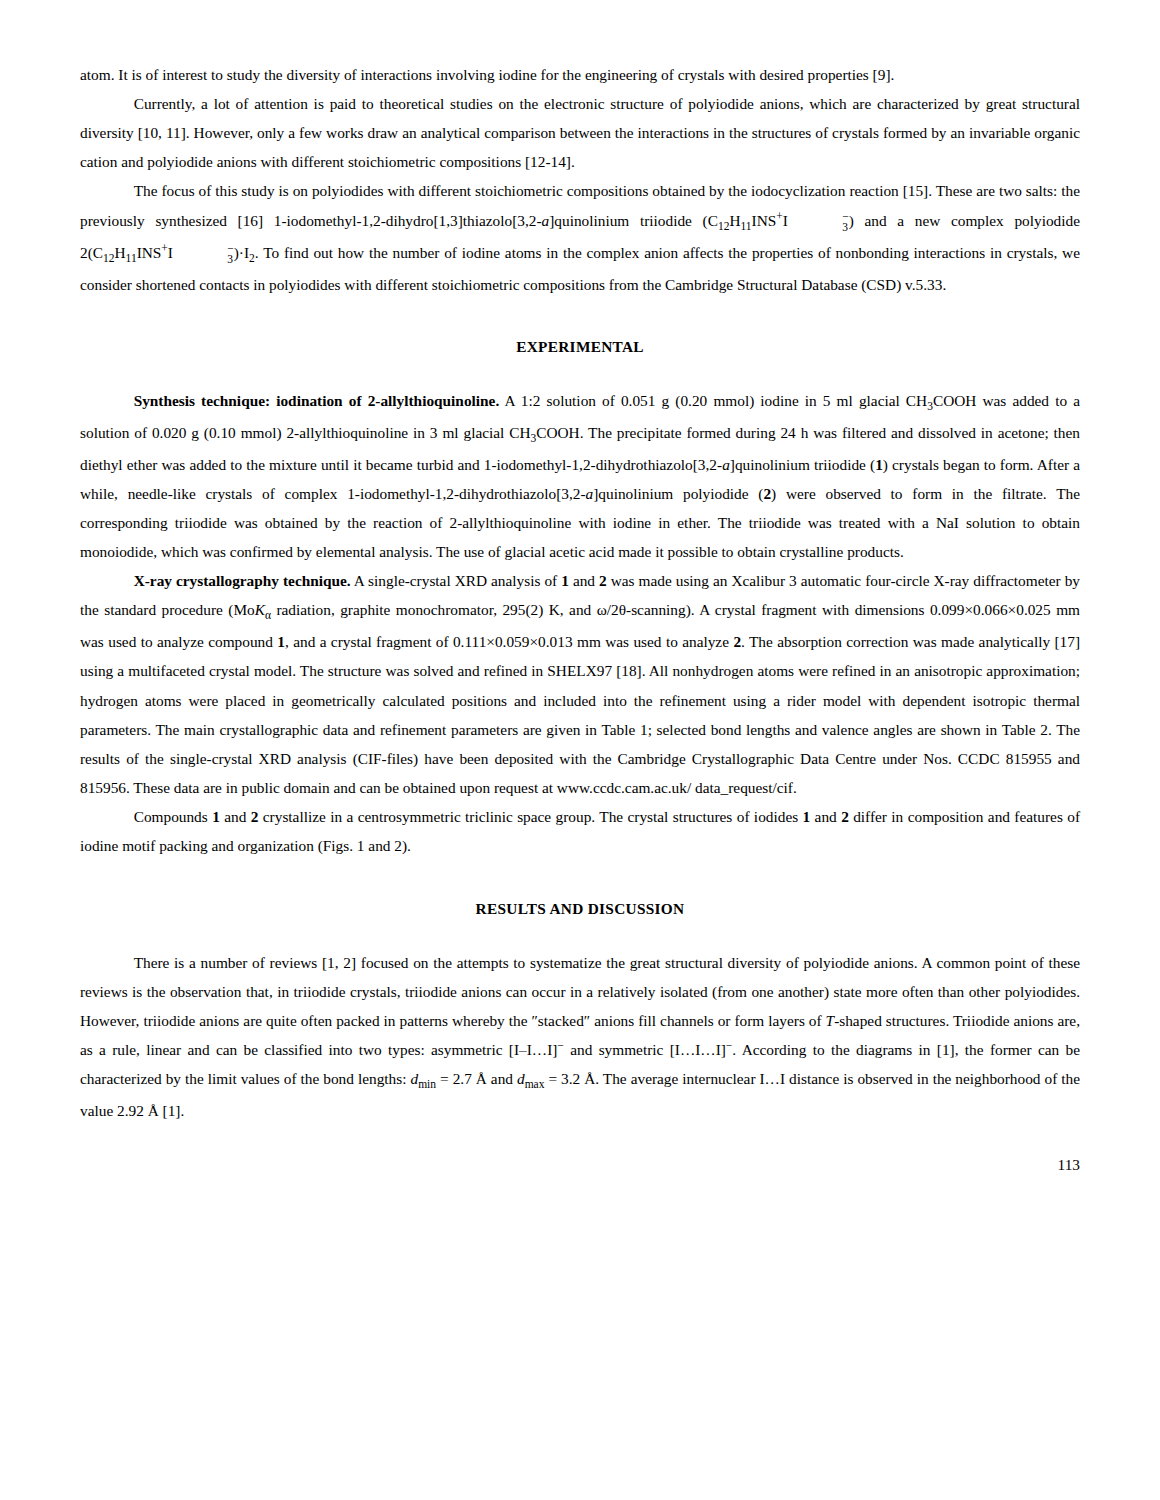atom. It is of interest to study the diversity of interactions involving iodine for the engineering of crystals with desired properties [9].
Currently, a lot of attention is paid to theoretical studies on the electronic structure of polyiodide anions, which are characterized by great structural diversity [10, 11]. However, only a few works draw an analytical comparison between the interactions in the structures of crystals formed by an invariable organic cation and polyiodide anions with different stoichiometric compositions [12-14].
The focus of this study is on polyiodides with different stoichiometric compositions obtained by the iodocyclization reaction [15]. These are two salts: the previously synthesized [16] 1-iodomethyl-1,2-dihydro[1,3]thiazolo[3,2-a]quinolinium triiodide (C12H11INS+I−3) and a new complex polyiodide 2(C12H11INS+I−3)·I2. To find out how the number of iodine atoms in the complex anion affects the properties of nonbonding interactions in crystals, we consider shortened contacts in polyiodides with different stoichiometric compositions from the Cambridge Structural Database (CSD) v.5.33.
EXPERIMENTAL
Synthesis technique: iodination of 2-allylthioquinoline. A 1:2 solution of 0.051 g (0.20 mmol) iodine in 5 ml glacial CH3COOH was added to a solution of 0.020 g (0.10 mmol) 2-allylthioquinoline in 3 ml glacial CH3COOH. The precipitate formed during 24 h was filtered and dissolved in acetone; then diethyl ether was added to the mixture until it became turbid and 1-iodomethyl-1,2-dihydrothiazolo[3,2-a]quinolinium triiodide (1) crystals began to form. After a while, needle-like crystals of complex 1-iodomethyl-1,2-dihydrothiazolo[3,2-a]quinolinium polyiodide (2) were observed to form in the filtrate. The corresponding triiodide was obtained by the reaction of 2-allylthioquinoline with iodine in ether. The triiodide was treated with a NaI solution to obtain monoiodide, which was confirmed by elemental analysis. The use of glacial acetic acid made it possible to obtain crystalline products.
X-ray crystallography technique. A single-crystal XRD analysis of 1 and 2 was made using an Xcalibur 3 automatic four-circle X-ray diffractometer by the standard procedure (MoKα radiation, graphite monochromator, 295(2) K, and ω/2θ-scanning). A crystal fragment with dimensions 0.099×0.066×0.025 mm was used to analyze compound 1, and a crystal fragment of 0.111×0.059×0.013 mm was used to analyze 2. The absorption correction was made analytically [17] using a multifaceted crystal model. The structure was solved and refined in SHELX97 [18]. All nonhydrogen atoms were refined in an anisotropic approximation; hydrogen atoms were placed in geometrically calculated positions and included into the refinement using a rider model with dependent isotropic thermal parameters. The main crystallographic data and refinement parameters are given in Table 1; selected bond lengths and valence angles are shown in Table 2. The results of the single-crystal XRD analysis (CIF-files) have been deposited with the Cambridge Crystallographic Data Centre under Nos. CCDC 815955 and 815956. These data are in public domain and can be obtained upon request at www.ccdc.cam.ac.uk/ data_request/cif.
Compounds 1 and 2 crystallize in a centrosymmetric triclinic space group. The crystal structures of iodides 1 and 2 differ in composition and features of iodine motif packing and organization (Figs. 1 and 2).
RESULTS AND DISCUSSION
There is a number of reviews [1, 2] focused on the attempts to systematize the great structural diversity of polyiodide anions. A common point of these reviews is the observation that, in triiodide crystals, triiodide anions can occur in a relatively isolated (from one another) state more often than other polyiodides. However, triiodide anions are quite often packed in patterns whereby the ″stacked″ anions fill channels or form layers of T-shaped structures. Triiodide anions are, as a rule, linear and can be classified into two types: asymmetric [I–I…I]− and symmetric [I…I…I]−. According to the diagrams in [1], the former can be characterized by the limit values of the bond lengths: dmin = 2.7 Å and dmax = 3.2 Å. The average internuclear I…I distance is observed in the neighborhood of the value 2.92 Å [1].
113